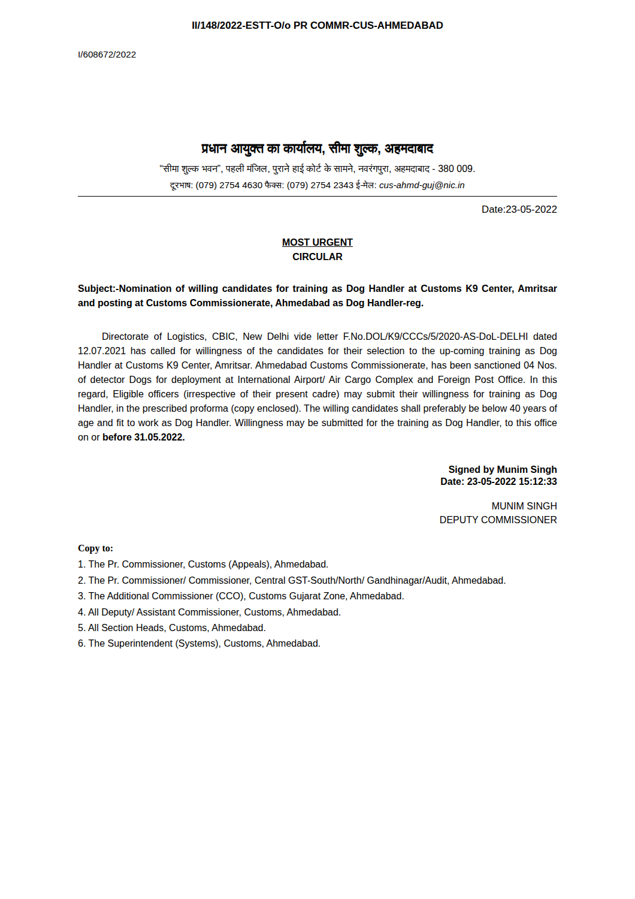II/148/2022-ESTT-O/o PR COMMR-CUS-AHMEDABAD
I/608672/2022
प्रधान आयुक्त का कार्यालय, सीमा शुल्क, अहमदाबाद
“सीमा शुल्क भवन”, पहली मंजिल, पुराने हाई कोर्ट के सामने, नवरंगपुरा, अहमदाबाद - 380 009.
दूरभाष: (079) 2754 4630 फैक्स: (079) 2754 2343 ई-मेल: cus-ahmd-guj@nic.in
Date:23-05-2022
MOST URGENT
CIRCULAR
Subject:-Nomination of willing candidates for training as Dog Handler at Customs K9 Center, Amritsar and posting at Customs Commissionerate, Ahmedabad as Dog Handler-reg.
Directorate of Logistics, CBIC, New Delhi vide letter F.No.DOL/K9/CCCs/5/2020-AS-DoL-DELHI dated 12.07.2021 has called for willingness of the candidates for their selection to the up-coming training as Dog Handler at Customs K9 Center, Amritsar. Ahmedabad Customs Commissionerate, has been sanctioned 04 Nos. of detector Dogs for deployment at International Airport/ Air Cargo Complex and Foreign Post Office. In this regard, Eligible officers (irrespective of their present cadre) may submit their willingness for training as Dog Handler, in the prescribed proforma (copy enclosed). The willing candidates shall preferably be below 40 years of age and fit to work as Dog Handler. Willingness may be submitted for the training as Dog Handler, to this office on or before 31.05.2022.
Signed by Munim Singh
Date: 23-05-2022 15:12:33
MUNIM SINGH
DEPUTY COMMISSIONER
Copy to:
1. The Pr. Commissioner, Customs (Appeals), Ahmedabad.
2. The Pr. Commissioner/ Commissioner, Central GST-South/North/ Gandhinagar/Audit, Ahmedabad.
3. The Additional Commissioner (CCO), Customs Gujarat Zone, Ahmedabad.
4. All Deputy/ Assistant Commissioner, Customs, Ahmedabad.
5. All Section Heads, Customs, Ahmedabad.
6. The Superintendent (Systems), Customs, Ahmedabad.